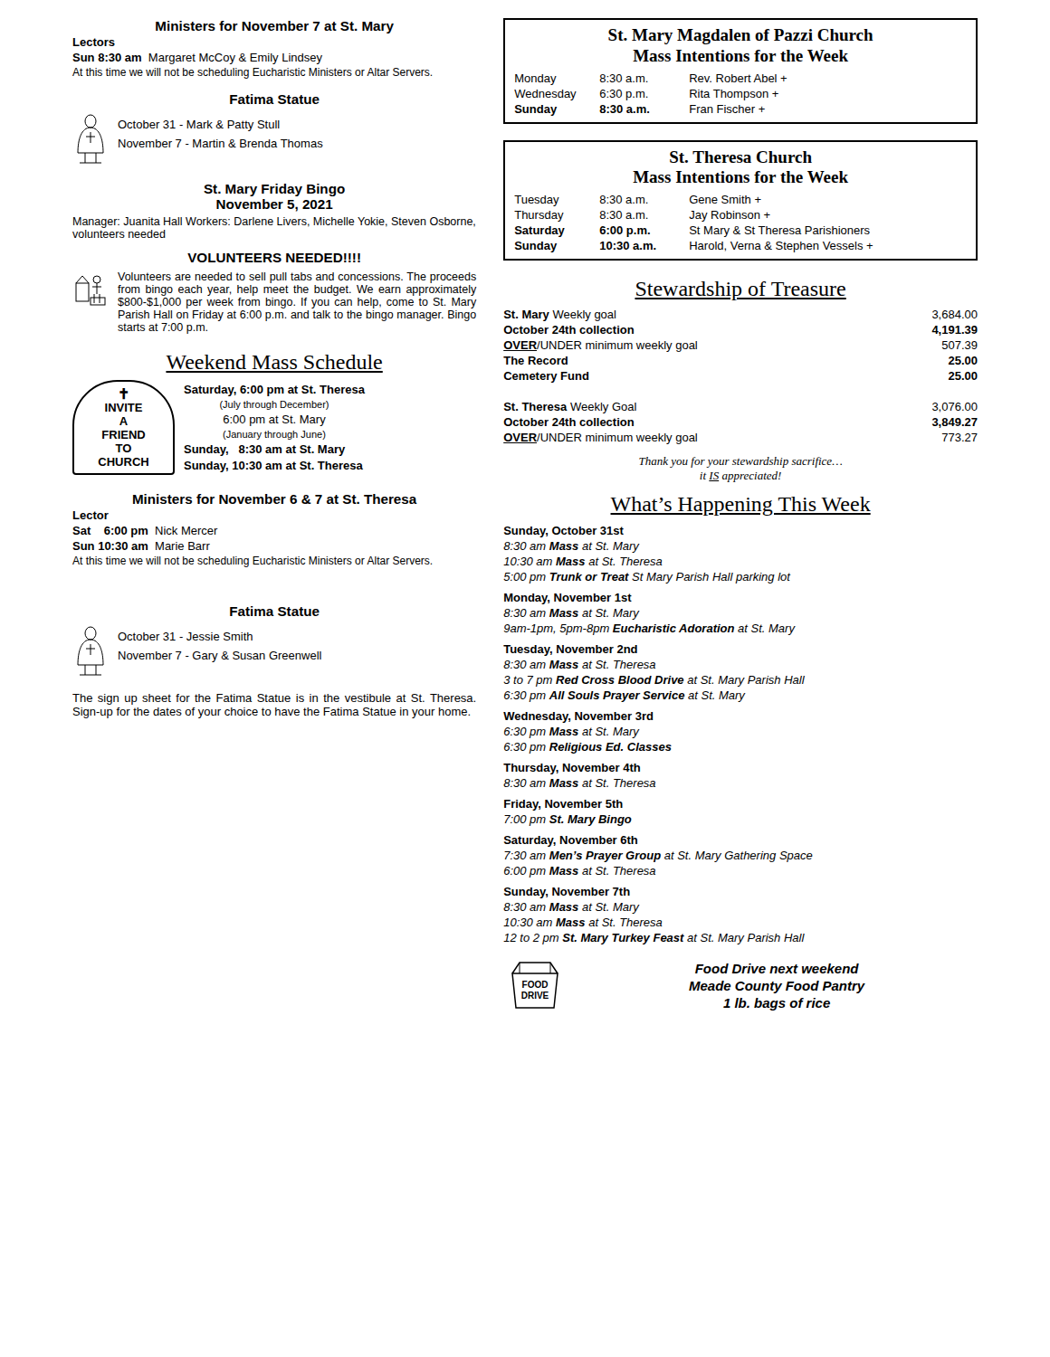Ministers for November 7 at St. Mary
Lectors
Sun 8:30 am Margaret McCoy & Emily Lindsey
At this time we will not be scheduling Eucharistic Ministers or Altar Servers.
Fatima Statue
October 31 - Mark & Patty Stull
November 7 - Martin & Brenda Thomas
St. Mary Friday Bingo
November 5, 2021
Manager: Juanita Hall Workers: Darlene Livers, Michelle Yokie, Steven Osborne, volunteers needed
VOLUNTEERS NEEDED!!!!
Volunteers are needed to sell pull tabs and concessions. The proceeds from bingo each year, help meet the budget. We earn approximately $800-$1,000 per week from bingo. If you can help, come to St. Mary Parish Hall on Friday at 6:00 p.m. and talk to the bingo manager. Bingo starts at 7:00 p.m.
Weekend Mass Schedule
✝
INVITE
A
FRIEND
TO
CHURCH
Saturday, 6:00 pm at St. Theresa
(July through December)
6:00 pm at St. Mary
(January through June)
Sunday, 8:30 am at St. Mary
Sunday, 10:30 am at St. Theresa
Ministers for November 6 & 7 at St. Theresa
Lector
Sat 6:00 pm Nick Mercer
Sun 10:30 am Marie Barr
At this time we will not be scheduling Eucharistic Ministers or Altar Servers.
Fatima Statue
October 31 - Jessie Smith
November 7 - Gary & Susan Greenwell
The sign up sheet for the Fatima Statue is in the vestibule at St. Theresa. Sign-up for the dates of your choice to have the Fatima Statue in your home.
St. Mary Magdalen of Pazzi Church
Mass Intentions for the Week
| Monday | 8:30 a.m. | Rev. Robert Abel + |
| Wednesday | 6:30 p.m. | Rita Thompson + |
| Sunday | 8:30 a.m. | Fran Fischer + |
St. Theresa Church
Mass Intentions for the Week
| Tuesday | 8:30 a.m. | Gene Smith + |
| Thursday | 8:30 a.m. | Jay Robinson + |
| Saturday | 6:00 p.m. | St Mary & St Theresa Parishioners |
| Sunday | 10:30 a.m. | Harold, Verna & Stephen Vessels + |
Stewardship of Treasure
| St. Mary Weekly goal | 3,684.00 |
| October 24th collection | 4,191.39 |
| OVER /UNDER minimum weekly goal | 507.39 |
| The Record | 25.00 |
| Cemetery Fund | 25.00 |
| St. Theresa Weekly Goal | 3,076.00 |
| October 24th collection | 3,849.27 |
| OVER /UNDER minimum weekly goal | 773.27 |
Thank you for your stewardship sacrifice…
it IS appreciated!
What’s Happening This Week
Sunday, October 31st
8:30 am Mass at St. Mary
10:30 am Mass at St. Theresa
5:00 pm Trunk or Treat St Mary Parish Hall parking lot
Monday, November 1st
8:30 am Mass at St. Mary
9am-1pm, 5pm-8pm Eucharistic Adoration at St. Mary
Tuesday, November 2nd
8:30 am Mass at St. Theresa
3 to 7 pm Red Cross Blood Drive at St. Mary Parish Hall
6:30 pm All Souls Prayer Service at St. Mary
Wednesday, November 3rd
6:30 pm Mass at St. Mary
6:30 pm Religious Ed. Classes
Thursday, November 4th
8:30 am Mass at St. Theresa
Friday, November 5th
7:00 pm St. Mary Bingo
Saturday, November 6th
7:30 am Men’s Prayer Group at St. Mary Gathering Space
6:00 pm Mass at St. Theresa
Sunday, November 7th
8:30 am Mass at St. Mary
10:30 am Mass at St. Theresa
12 to 2 pm St. Mary Turkey Feast at St. Mary Parish Hall
FOOD DRIVE
Food Drive next weekend
Meade County Food Pantry
1 lb. bags of rice